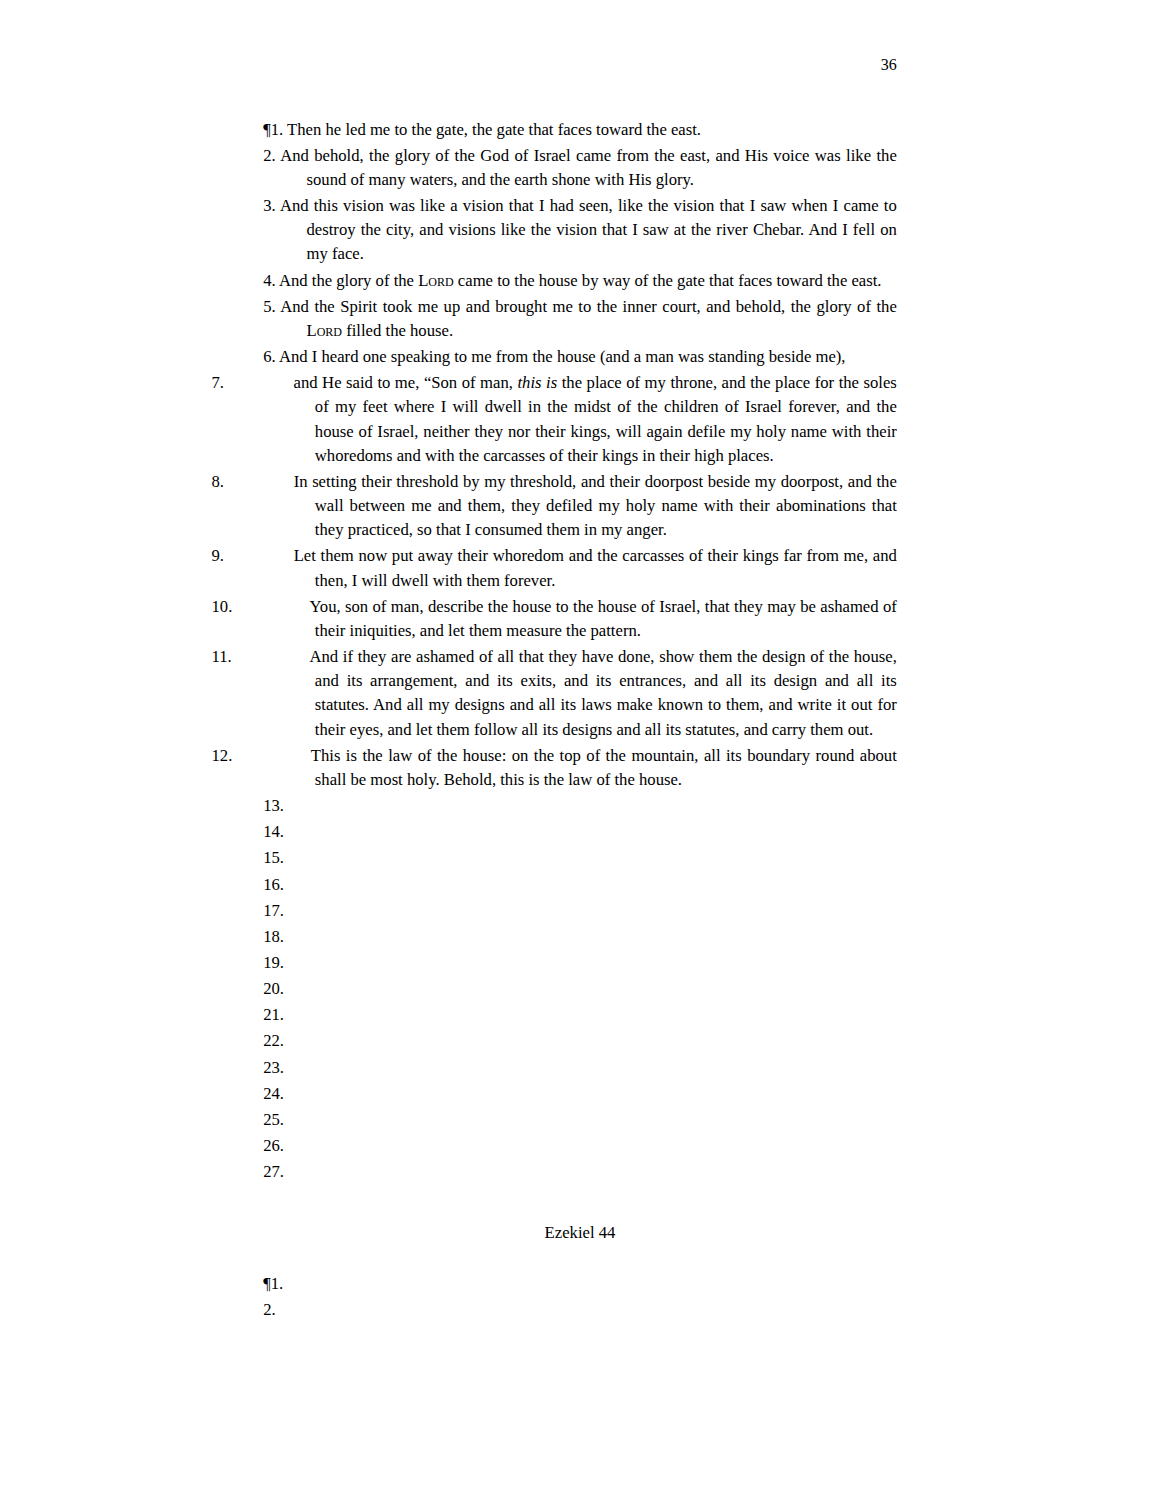36
¶1. Then he led me to the gate, the gate that faces toward the east.
2. And behold, the glory of the God of Israel came from the east, and His voice was like the sound of many waters, and the earth shone with His glory.
3. And this vision was like a vision that I had seen, like the vision that I saw when I came to destroy the city, and visions like the vision that I saw at the river Chebar. And I fell on my face.
4. And the glory of the Lord came to the house by way of the gate that faces toward the east.
5. And the Spirit took me up and brought me to the inner court, and behold, the glory of the Lord filled the house.
6. And I heard one speaking to me from the house (and a man was standing beside me),
7. and He said to me, “Son of man, this is the place of my throne, and the place for the soles of my feet where I will dwell in the midst of the children of Israel forever, and the house of Israel, neither they nor their kings, will again defile my holy name with their whoredoms and with the carcasses of their kings in their high places.
8. In setting their threshold by my threshold, and their doorpost beside my doorpost, and the wall between me and them, they defiled my holy name with their abominations that they practiced, so that I consumed them in my anger.
9. Let them now put away their whoredom and the carcasses of their kings far from me, and then, I will dwell with them forever.
10. You, son of man, describe the house to the house of Israel, that they may be ashamed of their iniquities, and let them measure the pattern.
11. And if they are ashamed of all that they have done, show them the design of the house, and its arrangement, and its exits, and its entrances, and all its design and all its statutes. And all my designs and all its laws make known to them, and write it out for their eyes, and let them follow all its designs and all its statutes, and carry them out.
12. This is the law of the house: on the top of the mountain, all its boundary round about shall be most holy. Behold, this is the law of the house.
13.
14.
15.
16.
17.
18.
19.
20.
21.
22.
23.
24.
25.
26.
27.
Ezekiel 44
¶1.
2.